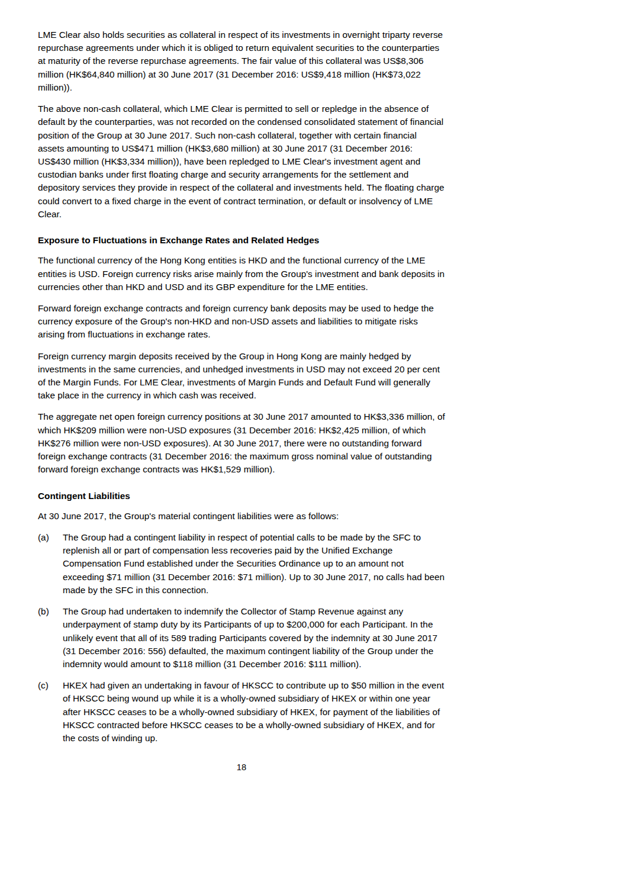LME Clear also holds securities as collateral in respect of its investments in overnight triparty reverse repurchase agreements under which it is obliged to return equivalent securities to the counterparties at maturity of the reverse repurchase agreements. The fair value of this collateral was US$8,306 million (HK$64,840 million) at 30 June 2017 (31 December 2016: US$9,418 million (HK$73,022 million)).
The above non-cash collateral, which LME Clear is permitted to sell or repledge in the absence of default by the counterparties, was not recorded on the condensed consolidated statement of financial position of the Group at 30 June 2017. Such non-cash collateral, together with certain financial assets amounting to US$471 million (HK$3,680 million) at 30 June 2017 (31 December 2016: US$430 million (HK$3,334 million)), have been repledged to LME Clear's investment agent and custodian banks under first floating charge and security arrangements for the settlement and depository services they provide in respect of the collateral and investments held. The floating charge could convert to a fixed charge in the event of contract termination, or default or insolvency of LME Clear.
Exposure to Fluctuations in Exchange Rates and Related Hedges
The functional currency of the Hong Kong entities is HKD and the functional currency of the LME entities is USD. Foreign currency risks arise mainly from the Group's investment and bank deposits in currencies other than HKD and USD and its GBP expenditure for the LME entities.
Forward foreign exchange contracts and foreign currency bank deposits may be used to hedge the currency exposure of the Group's non-HKD and non-USD assets and liabilities to mitigate risks arising from fluctuations in exchange rates.
Foreign currency margin deposits received by the Group in Hong Kong are mainly hedged by investments in the same currencies, and unhedged investments in USD may not exceed 20 per cent of the Margin Funds. For LME Clear, investments of Margin Funds and Default Fund will generally take place in the currency in which cash was received.
The aggregate net open foreign currency positions at 30 June 2017 amounted to HK$3,336 million, of which HK$209 million were non-USD exposures (31 December 2016: HK$2,425 million, of which HK$276 million were non-USD exposures). At 30 June 2017, there were no outstanding forward foreign exchange contracts (31 December 2016: the maximum gross nominal value of outstanding forward foreign exchange contracts was HK$1,529 million).
Contingent Liabilities
At 30 June 2017, the Group's material contingent liabilities were as follows:
The Group had a contingent liability in respect of potential calls to be made by the SFC to replenish all or part of compensation less recoveries paid by the Unified Exchange Compensation Fund established under the Securities Ordinance up to an amount not exceeding $71 million (31 December 2016: $71 million). Up to 30 June 2017, no calls had been made by the SFC in this connection.
The Group had undertaken to indemnify the Collector of Stamp Revenue against any underpayment of stamp duty by its Participants of up to $200,000 for each Participant. In the unlikely event that all of its 589 trading Participants covered by the indemnity at 30 June 2017 (31 December 2016: 556) defaulted, the maximum contingent liability of the Group under the indemnity would amount to $118 million (31 December 2016: $111 million).
HKEX had given an undertaking in favour of HKSCC to contribute up to $50 million in the event of HKSCC being wound up while it is a wholly-owned subsidiary of HKEX or within one year after HKSCC ceases to be a wholly-owned subsidiary of HKEX, for payment of the liabilities of HKSCC contracted before HKSCC ceases to be a wholly-owned subsidiary of HKEX, and for the costs of winding up.
18